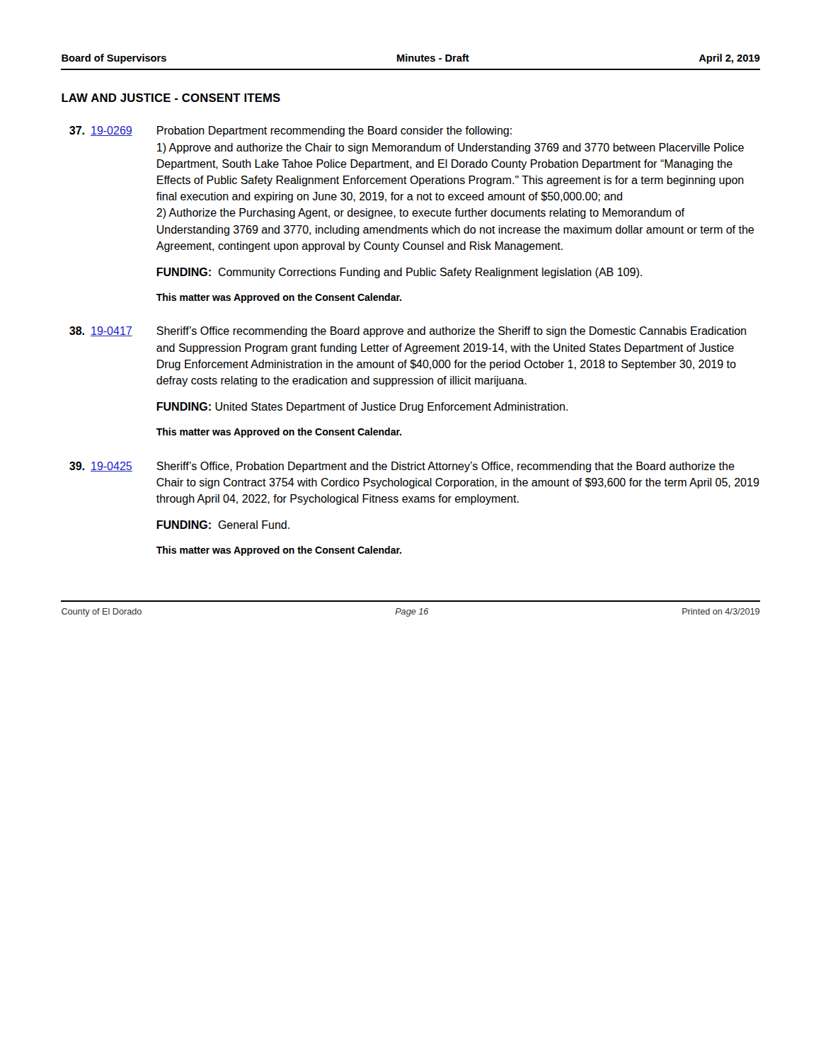Board of Supervisors Minutes - Draft April 2, 2019
LAW AND JUSTICE - CONSENT ITEMS
37.
19-0269
Probation Department recommending the Board consider the following:
1) Approve and authorize the Chair to sign Memorandum of Understanding 3769 and 3770 between Placerville Police Department, South Lake Tahoe Police Department, and El Dorado County Probation Department for “Managing the Effects of Public Safety Realignment Enforcement Operations Program." This agreement is for a term beginning upon final execution and expiring on June 30, 2019, for a not to exceed amount of $50,000.00; and
2) Authorize the Purchasing Agent, or designee, to execute further documents relating to Memorandum of Understanding 3769 and 3770, including amendments which do not increase the maximum dollar amount or term of the Agreement, contingent upon approval by County Counsel and Risk Management.
FUNDING: Community Corrections Funding and Public Safety Realignment legislation (AB 109).
This matter was Approved on the Consent Calendar.
38.
19-0417
Sheriff’s Office recommending the Board approve and authorize the Sheriff to sign the Domestic Cannabis Eradication and Suppression Program grant funding Letter of Agreement 2019-14, with the United States Department of Justice Drug Enforcement Administration in the amount of $40,000 for the period October 1, 2018 to September 30, 2019 to defray costs relating to the eradication and suppression of illicit marijuana.
FUNDING: United States Department of Justice Drug Enforcement Administration.
This matter was Approved on the Consent Calendar.
39.
19-0425
Sheriff’s Office, Probation Department and the District Attorney’s Office, recommending that the Board authorize the Chair to sign Contract 3754 with Cordico Psychological Corporation, in the amount of $93,600 for the term April 05, 2019 through April 04, 2022, for Psychological Fitness exams for employment.
FUNDING: General Fund.
This matter was Approved on the Consent Calendar.
County of El Dorado Page 16 Printed on 4/3/2019